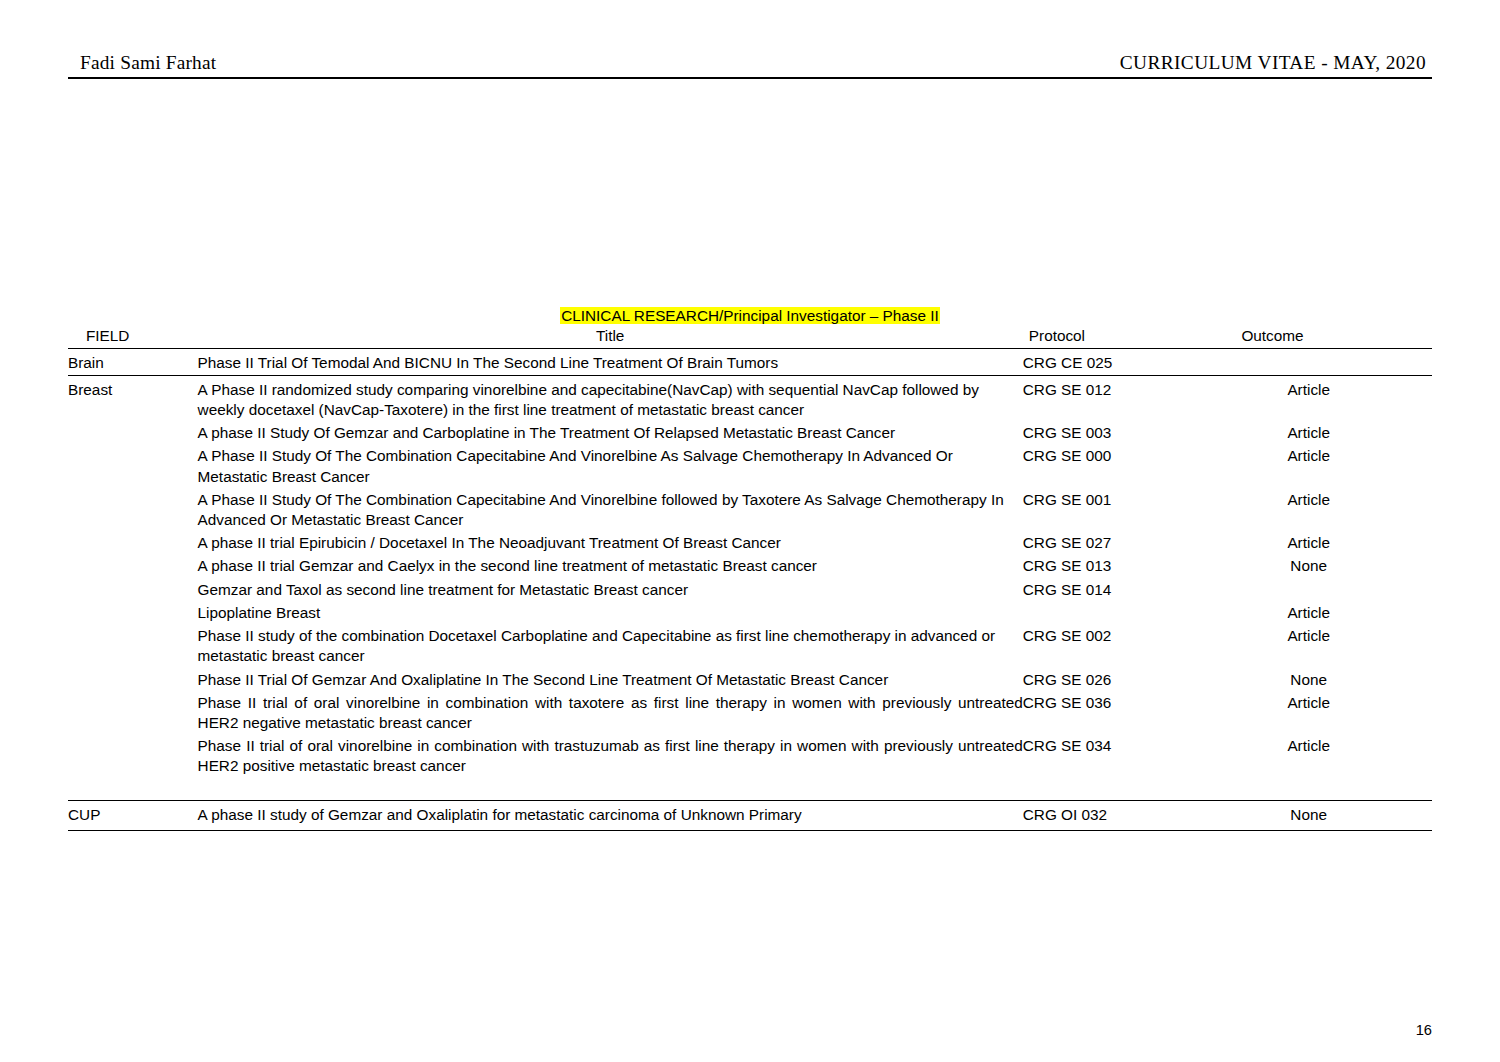Fadi Sami Farhat
CURRICULUM VITAE - MAY, 2020
CLINICAL RESEARCH/Principal Investigator – Phase II
| FIELD | Title | Protocol | Outcome |
| --- | --- | --- | --- |
| Brain | Phase II Trial Of Temodal And BICNU In The Second Line Treatment Of Brain Tumors | CRG CE 025 | |
| Breast | A Phase II randomized study comparing vinorelbine and capecitabine(NavCap) with sequential NavCap followed by weekly docetaxel (NavCap-Taxotere) in the first line treatment of metastatic breast cancer | CRG SE 012 | Article |
| | A phase II Study Of Gemzar and Carboplatine in The Treatment Of Relapsed Metastatic Breast Cancer | CRG SE 003 | Article |
| | A Phase II Study Of The Combination Capecitabine And Vinorelbine As Salvage Chemotherapy In Advanced Or Metastatic Breast Cancer | CRG SE 000 | Article |
| | A Phase II Study Of The Combination Capecitabine And Vinorelbine followed by Taxotere As Salvage Chemotherapy In Advanced Or Metastatic Breast Cancer | CRG SE 001 | Article |
| | A phase II trial Epirubicin / Docetaxel In The Neoadjuvant Treatment Of Breast Cancer | CRG SE 027 | Article |
| | A phase II trial Gemzar and Caelyx in the second line treatment of metastatic Breast cancer | CRG SE 013 | None |
| | Gemzar and Taxol as second line treatment for Metastatic Breast cancer | CRG SE 014 | |
| | Lipoplatine Breast | | Article |
| | Phase II study of the combination Docetaxel Carboplatine and Capecitabine as first line chemotherapy in advanced or metastatic breast cancer | CRG SE 002 | Article |
| | Phase II Trial Of Gemzar And Oxaliplatine In The Second Line Treatment Of Metastatic Breast Cancer | CRG SE 026 | None |
| | Phase II trial of oral vinorelbine in combination with taxotere as first line therapy in women with previously untreated HER2 negative metastatic breast cancer | CRG SE 036 | Article |
| | Phase II trial of oral vinorelbine in combination with trastuzumab as first line therapy in women with previously untreated HER2 positive metastatic breast cancer | CRG SE 034 | Article |
| CUP | A phase II study of Gemzar and Oxaliplatin for metastatic carcinoma of Unknown Primary | CRG OI 032 | None |
16